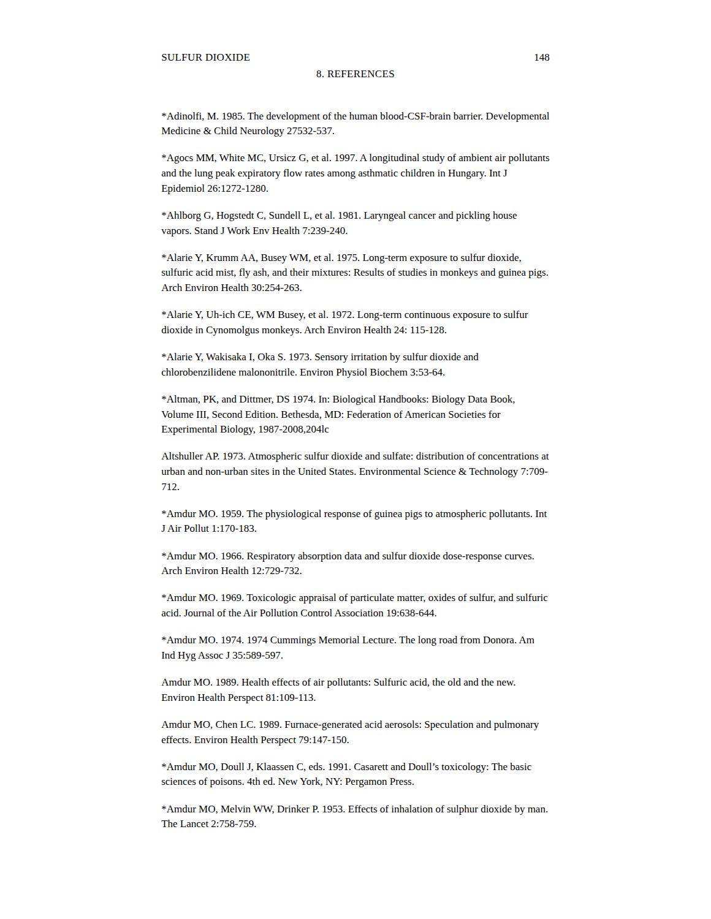Sulfur Dioxide
148
8. References
*Adinolfi, M. 1985. The development of the human blood-CSF-brain barrier. Developmental Medicine & Child Neurology 27532-537.
*Agocs MM, White MC, Ursicz G, et al. 1997. A longitudinal study of ambient air pollutants and the lung peak expiratory flow rates among asthmatic children in Hungary. Int J Epidemiol 26:1272-1280.
*Ahlborg G, Hogstedt C, Sundell L, et al. 1981. Laryngeal cancer and pickling house vapors. Stand J Work Env Health 7:239-240.
*Alarie Y, Krumm AA, Busey WM, et al. 1975. Long-term exposure to sulfur dioxide, sulfuric acid mist, fly ash, and their mixtures: Results of studies in monkeys and guinea pigs. Arch Environ Health 30:254-263.
*Alarie Y, Uh-ich CE, WM Busey, et al. 1972. Long-term continuous exposure to sulfur dioxide in Cynomolgus monkeys. Arch Environ Health 24: 115-128.
*Alarie Y, Wakisaka I, Oka S. 1973. Sensory irritation by sulfur dioxide and chlorobenzilidene malononitrile. Environ Physiol Biochem 3:53-64.
*Altman, PK, and Dittmer, DS 1974. In: Biological Handbooks: Biology Data Book, Volume III, Second Edition. Bethesda, MD: Federation of American Societies for Experimental Biology, 1987-2008,204lc
Altshuller AP. 1973. Atmospheric sulfur dioxide and sulfate: distribution of concentrations at urban and non-urban sites in the United States. Environmental Science & Technology 7:709-712.
*Amdur MO. 1959. The physiological response of guinea pigs to atmospheric pollutants. Int J Air Pollut 1:170-183.
*Amdur MO. 1966. Respiratory absorption data and sulfur dioxide dose-response curves. Arch Environ Health 12:729-732.
*Amdur MO. 1969. Toxicologic appraisal of particulate matter, oxides of sulfur, and sulfuric acid. Journal of the Air Pollution Control Association 19:638-644.
*Amdur MO. 1974. 1974 Cummings Memorial Lecture. The long road from Donora. Am Ind Hyg Assoc J 35:589-597.
Amdur MO. 1989. Health effects of air pollutants: Sulfuric acid, the old and the new. Environ Health Perspect 81:109-113.
Amdur MO, Chen LC. 1989. Furnace-generated acid aerosols: Speculation and pulmonary effects. Environ Health Perspect 79:147-150.
*Amdur MO, Doull J, Klaassen C, eds. 1991. Casarett and Doull’s toxicology: The basic sciences of poisons. 4th ed. New York, NY: Pergamon Press.
*Amdur MO, Melvin WW, Drinker P. 1953. Effects of inhalation of sulphur dioxide by man. The Lancet 2:758-759.